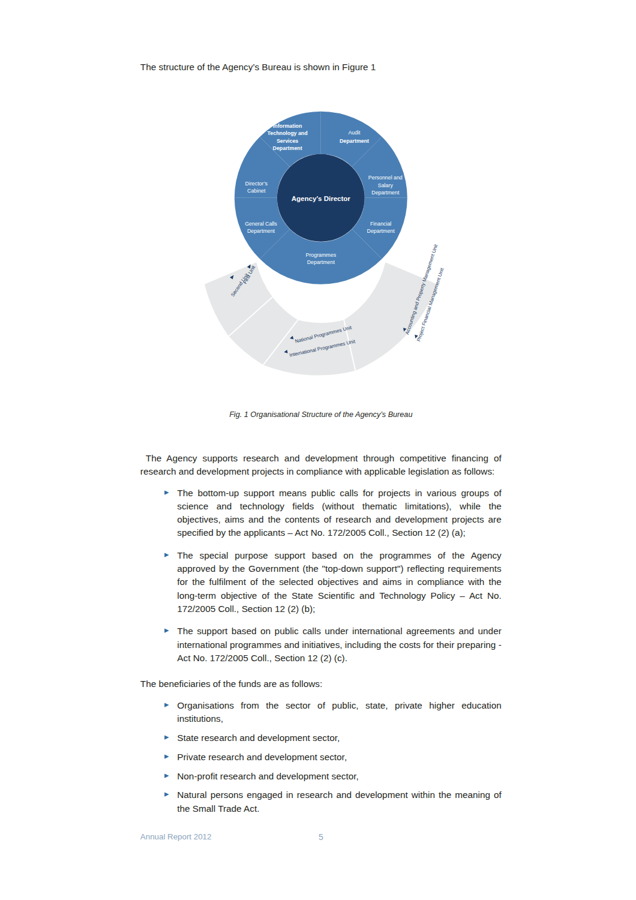The structure of the Agency’s Bureau is shown in Figure 1
Agency’s Director Information Technology and Services Department Audit Department Personnel and Salary Department Director’s Cabinet General Calls Department Financial Department Programmes Department First Unit Second Unit National Programmes Unit International Programmes Unit Accounting and Property Management Unit Project Financial Management Unit
Fig. 1 Organisational Structure of the Agency’s Bureau
The Agency supports research and development through competitive financing of research and development projects in compliance with applicable legislation as follows:
The bottom-up support means public calls for projects in various groups of science and technology fields (without thematic limitations), while the objectives, aims and the contents of research and development projects are specified by the applicants – Act No. 172/2005 Coll., Section 12 (2) (a);
The special purpose support based on the programmes of the Agency approved by the Government (the "top-down support") reflecting requirements for the fulfilment of the selected objectives and aims in compliance with the long-term objective of the State Scientific and Technology Policy – Act No. 172/2005 Coll., Section 12 (2) (b);
The support based on public calls under international agreements and under international programmes and initiatives, including the costs for their preparing - Act No. 172/2005 Coll., Section 12 (2) (c).
The beneficiaries of the funds are as follows:
Organisations from the sector of public, state, private higher education institutions,
State research and development sector,
Private research and development sector,
Non-profit research and development sector,
Natural persons engaged in research and development within the meaning of the Small Trade Act.
Annual Report 2012 5